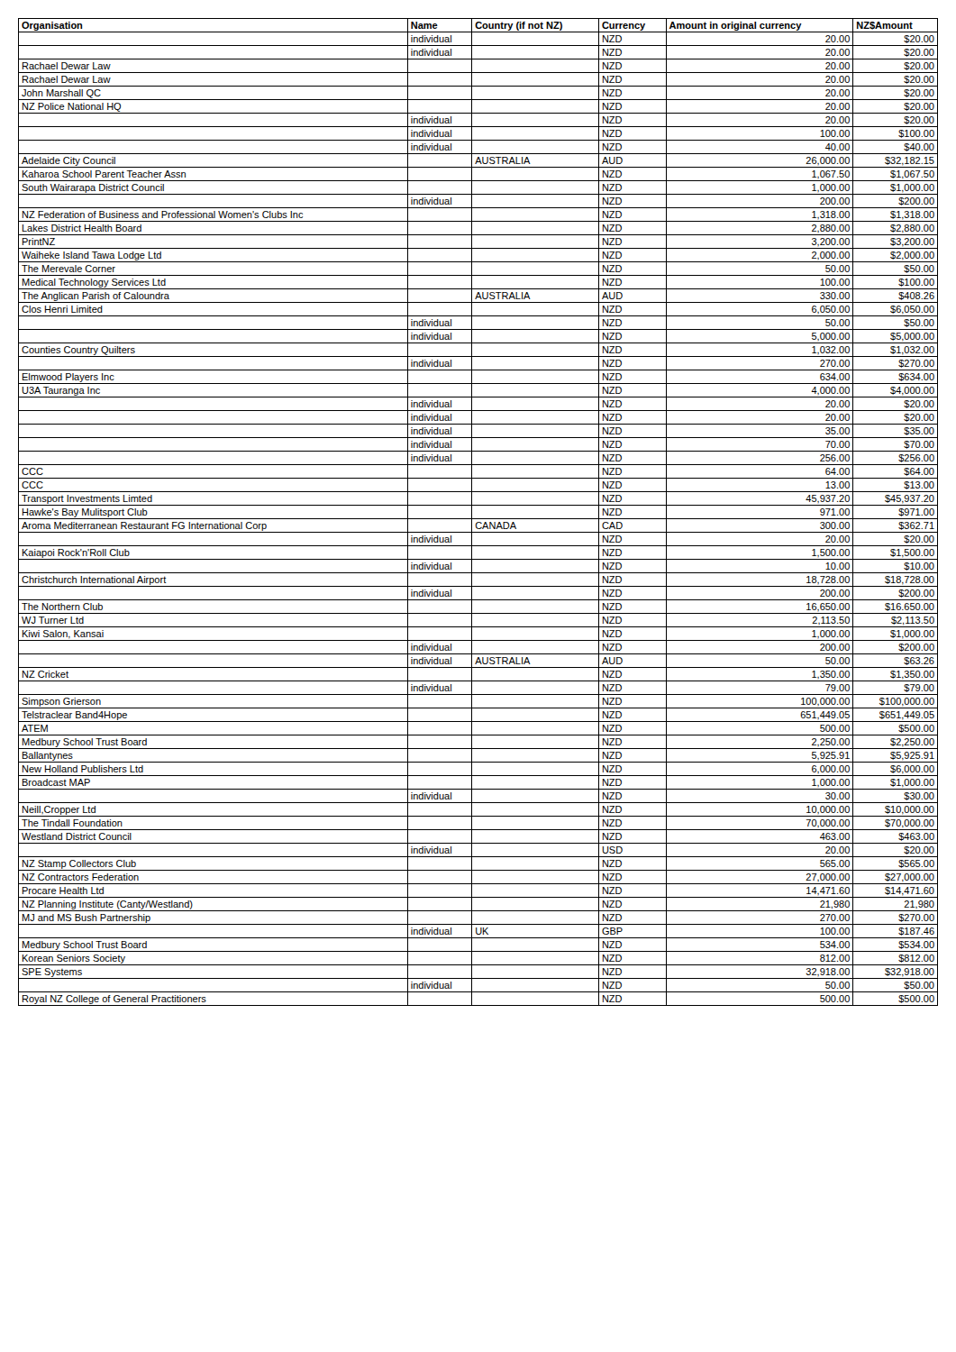| Organisation | Name | Country (if not NZ) | Currency | Amount in original currency | NZ$Amount |
| --- | --- | --- | --- | --- | --- |
| | individual | | NZD | 20.00 | $20.00 |
| | individual | | NZD | 20.00 | $20.00 |
| Rachael Dewar Law | | | NZD | 20.00 | $20.00 |
| Rachael Dewar Law | | | NZD | 20.00 | $20.00 |
| John Marshall QC | | | NZD | 20.00 | $20.00 |
| NZ Police National HQ | | | NZD | 20.00 | $20.00 |
| | individual | | NZD | 20.00 | $20.00 |
| | individual | | NZD | 100.00 | $100.00 |
| | individual | | NZD | 40.00 | $40.00 |
| Adelaide City Council | | AUSTRALIA | AUD | 26,000.00 | $32,182.15 |
| Kaharoa School Parent Teacher Assn | | | NZD | 1,067.50 | $1,067.50 |
| South Wairarapa District Council | | | NZD | 1,000.00 | $1,000.00 |
| | individual | | NZD | 200.00 | $200.00 |
| NZ Federation of Business and Professional Women's Clubs Inc | | | NZD | 1,318.00 | $1,318.00 |
| Lakes District Health Board | | | NZD | 2,880.00 | $2,880.00 |
| PrintNZ | | | NZD | 3,200.00 | $3,200.00 |
| Waiheke Island Tawa Lodge Ltd | | | NZD | 2,000.00 | $2,000.00 |
| The Merevale Corner | | | NZD | 50.00 | $50.00 |
| Medical Technology Services Ltd | | | NZD | 100.00 | $100.00 |
| The Anglican Parish of Caloundra | | AUSTRALIA | AUD | 330.00 | $408.26 |
| Clos Henri Limited | | | NZD | 6,050.00 | $6,050.00 |
| | individual | | NZD | 50.00 | $50.00 |
| | individual | | NZD | 5,000.00 | $5,000.00 |
| Counties Country Quilters | | | NZD | 1,032.00 | $1,032.00 |
| | individual | | NZD | 270.00 | $270.00 |
| Elmwood Players Inc | | | NZD | 634.00 | $634.00 |
| U3A Tauranga Inc | | | NZD | 4,000.00 | $4,000.00 |
| | individual | | NZD | 20.00 | $20.00 |
| | individual | | NZD | 20.00 | $20.00 |
| | individual | | NZD | 35.00 | $35.00 |
| | individual | | NZD | 70.00 | $70.00 |
| | individual | | NZD | 256.00 | $256.00 |
| CCC | | | NZD | 64.00 | $64.00 |
| CCC | | | NZD | 13.00 | $13.00 |
| Transport Investments Limted | | | NZD | 45,937.20 | $45,937.20 |
| Hawke's Bay Mulitsport Club | | | NZD | 971.00 | $971.00 |
| Aroma Mediterranean Restaurant FG International Corp | | CANADA | CAD | 300.00 | $362.71 |
| | individual | | NZD | 20.00 | $20.00 |
| Kaiapoi Rock'n'Roll Club | | | NZD | 1,500.00 | $1,500.00 |
| | individual | | NZD | 10.00 | $10.00 |
| Christchurch International Airport | | | NZD | 18,728.00 | $18,728.00 |
| | individual | | NZD | 200.00 | $200.00 |
| The Northern Club | | | NZD | 16,650.00 | $16.650.00 |
| WJ Turner Ltd | | | NZD | 2,113.50 | $2,113.50 |
| Kiwi Salon, Kansai | | | NZD | 1,000.00 | $1,000.00 |
| | individual | | NZD | 200.00 | $200.00 |
| | individual | AUSTRALIA | AUD | 50.00 | $63.26 |
| NZ Cricket | | | NZD | 1,350.00 | $1,350.00 |
| | individual | | NZD | 79.00 | $79.00 |
| Simpson Grierson | | | NZD | 100,000.00 | $100,000.00 |
| Telstraclear Band4Hope | | | NZD | 651,449.05 | $651,449.05 |
| ATEM | | | NZD | 500.00 | $500.00 |
| Medbury School Trust Board | | | NZD | 2,250.00 | $2,250.00 |
| Ballantynes | | | NZD | 5,925.91 | $5,925.91 |
| New Holland Publishers Ltd | | | NZD | 6,000.00 | $6,000.00 |
| Broadcast MAP | | | NZD | 1,000.00 | $1,000.00 |
| | individual | | NZD | 30.00 | $30.00 |
| Neill,Cropper Ltd | | | NZD | 10,000.00 | $10,000.00 |
| The Tindall Foundation | | | NZD | 70,000.00 | $70,000.00 |
| Westland District Council | | | NZD | 463.00 | $463.00 |
| | individual | | USD | 20.00 | $20.00 |
| NZ Stamp Collectors Club | | | NZD | 565.00 | $565.00 |
| NZ Contractors Federation | | | NZD | 27,000.00 | $27,000.00 |
| Procare Health Ltd | | | NZD | 14,471.60 | $14,471.60 |
| NZ Planning Institute (Canty/Westland) | | | NZD | 21,980 | 21,980 |
| MJ and MS Bush Partnership | | | NZD | 270.00 | $270.00 |
| | individual | UK | GBP | 100.00 | $187.46 |
| Medbury School Trust Board | | | NZD | 534.00 | $534.00 |
| Korean Seniors Society | | | NZD | 812.00 | $812.00 |
| SPE Systems | | | NZD | 32,918.00 | $32,918.00 |
| | individual | | NZD | 50.00 | $50.00 |
| Royal NZ College of General Practitioners | | | NZD | 500.00 | $500.00 |